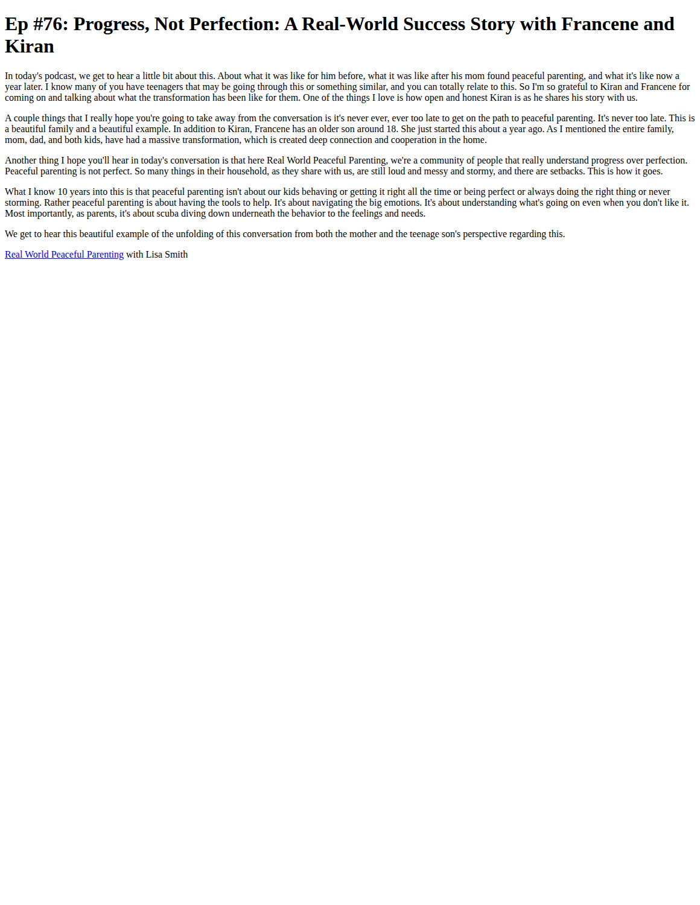Ep #76: Progress, Not Perfection: A Real-World Success Story with Francene and Kiran
In today's podcast, we get to hear a little bit about this. About what it was like for him before, what it was like after his mom found peaceful parenting, and what it's like now a year later. I know many of you have teenagers that may be going through this or something similar, and you can totally relate to this. So I'm so grateful to Kiran and Francene for coming on and talking about what the transformation has been like for them. One of the things I love is how open and honest Kiran is as he shares his story with us.
A couple things that I really hope you're going to take away from the conversation is it's never ever, ever too late to get on the path to peaceful parenting. It's never too late. This is a beautiful family and a beautiful example. In addition to Kiran, Francene has an older son around 18. She just started this about a year ago. As I mentioned the entire family, mom, dad, and both kids, have had a massive transformation, which is created deep connection and cooperation in the home.
Another thing I hope you'll hear in today's conversation is that here Real World Peaceful Parenting, we're a community of people that really understand progress over perfection. Peaceful parenting is not perfect. So many things in their household, as they share with us, are still loud and messy and stormy, and there are setbacks. This is how it goes.
What I know 10 years into this is that peaceful parenting isn't about our kids behaving or getting it right all the time or being perfect or always doing the right thing or never storming. Rather peaceful parenting is about having the tools to help. It's about navigating the big emotions. It's about understanding what's going on even when you don't like it. Most importantly, as parents, it's about scuba diving down underneath the behavior to the feelings and needs.
We get to hear this beautiful example of the unfolding of this conversation from both the mother and the teenage son's perspective regarding this.
Real World Peaceful Parenting with Lisa Smith